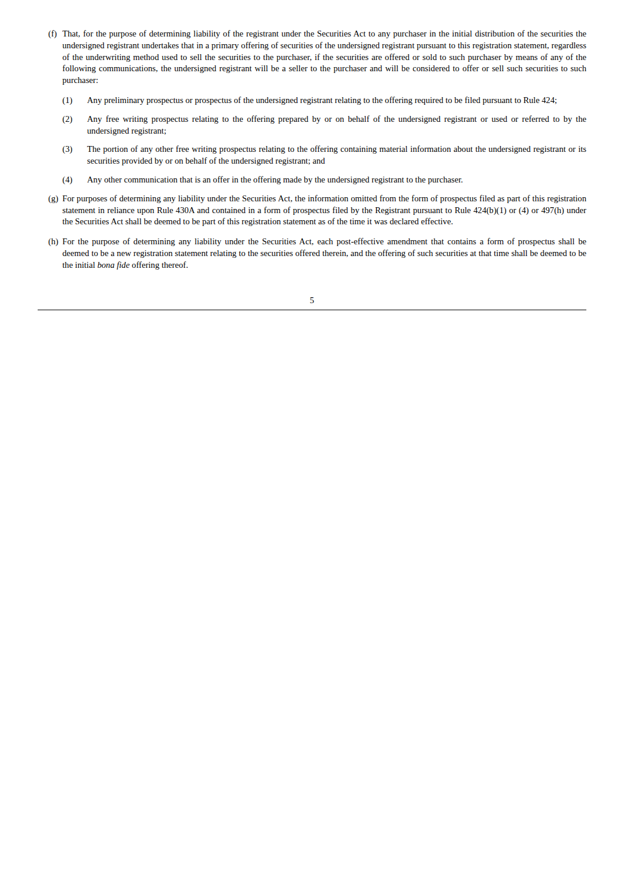(f)
That, for the purpose of determining liability of the registrant under the Securities Act to any purchaser in the initial distribution of the securities the undersigned registrant undertakes that in a primary offering of securities of the undersigned registrant pursuant to this registration statement, regardless of the underwriting method used to sell the securities to the purchaser, if the securities are offered or sold to such purchaser by means of any of the following communications, the undersigned registrant will be a seller to the purchaser and will be considered to offer or sell such securities to such purchaser:
(1)
Any preliminary prospectus or prospectus of the undersigned registrant relating to the offering required to be filed pursuant to Rule 424;
(2)
Any free writing prospectus relating to the offering prepared by or on behalf of the undersigned registrant or used or referred to by the undersigned registrant;
(3)
The portion of any other free writing prospectus relating to the offering containing material information about the undersigned registrant or its securities provided by or on behalf of the undersigned registrant; and
(4)
Any other communication that is an offer in the offering made by the undersigned registrant to the purchaser.
(g)
For purposes of determining any liability under the Securities Act, the information omitted from the form of prospectus filed as part of this registration statement in reliance upon Rule 430A and contained in a form of prospectus filed by the Registrant pursuant to Rule 424(b)(1) or (4) or 497(h) under the Securities Act shall be deemed to be part of this registration statement as of the time it was declared effective.
(h)
For the purpose of determining any liability under the Securities Act, each post-effective amendment that contains a form of prospectus shall be deemed to be a new registration statement relating to the securities offered therein, and the offering of such securities at that time shall be deemed to be the initial bona fide offering thereof.
5